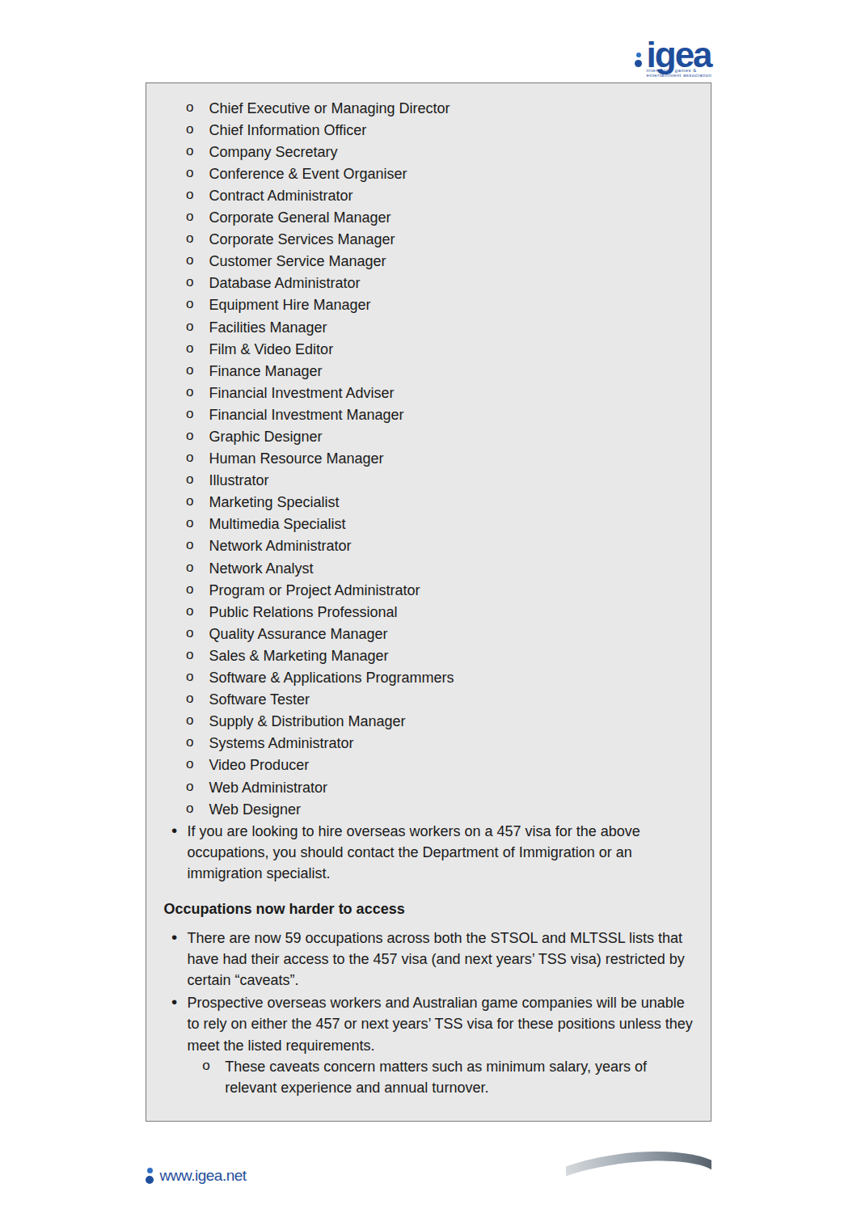igea
interactive games &
entertainment association
Chief Executive or Managing Director
Chief Information Officer
Company Secretary
Conference & Event Organiser
Contract Administrator
Corporate General Manager
Corporate Services Manager
Customer Service Manager
Database Administrator
Equipment Hire Manager
Facilities Manager
Film & Video Editor
Finance Manager
Financial Investment Adviser
Financial Investment Manager
Graphic Designer
Human Resource Manager
Illustrator
Marketing Specialist
Multimedia Specialist
Network Administrator
Network Analyst
Program or Project Administrator
Public Relations Professional
Quality Assurance Manager
Sales & Marketing Manager
Software & Applications Programmers
Software Tester
Supply & Distribution Manager
Systems Administrator
Video Producer
Web Administrator
Web Designer
If you are looking to hire overseas workers on a 457 visa for the above occupations, you should contact the Department of Immigration or an immigration specialist.
Occupations now harder to access
There are now 59 occupations across both the STSOL and MLTSSL lists that have had their access to the 457 visa (and next years’ TSS visa) restricted by certain “caveats”.
Prospective overseas workers and Australian game companies will be unable to rely on either the 457 or next years’ TSS visa for these positions unless they meet the listed requirements.
These caveats concern matters such as minimum salary, years of relevant experience and annual turnover.
www.igea.net